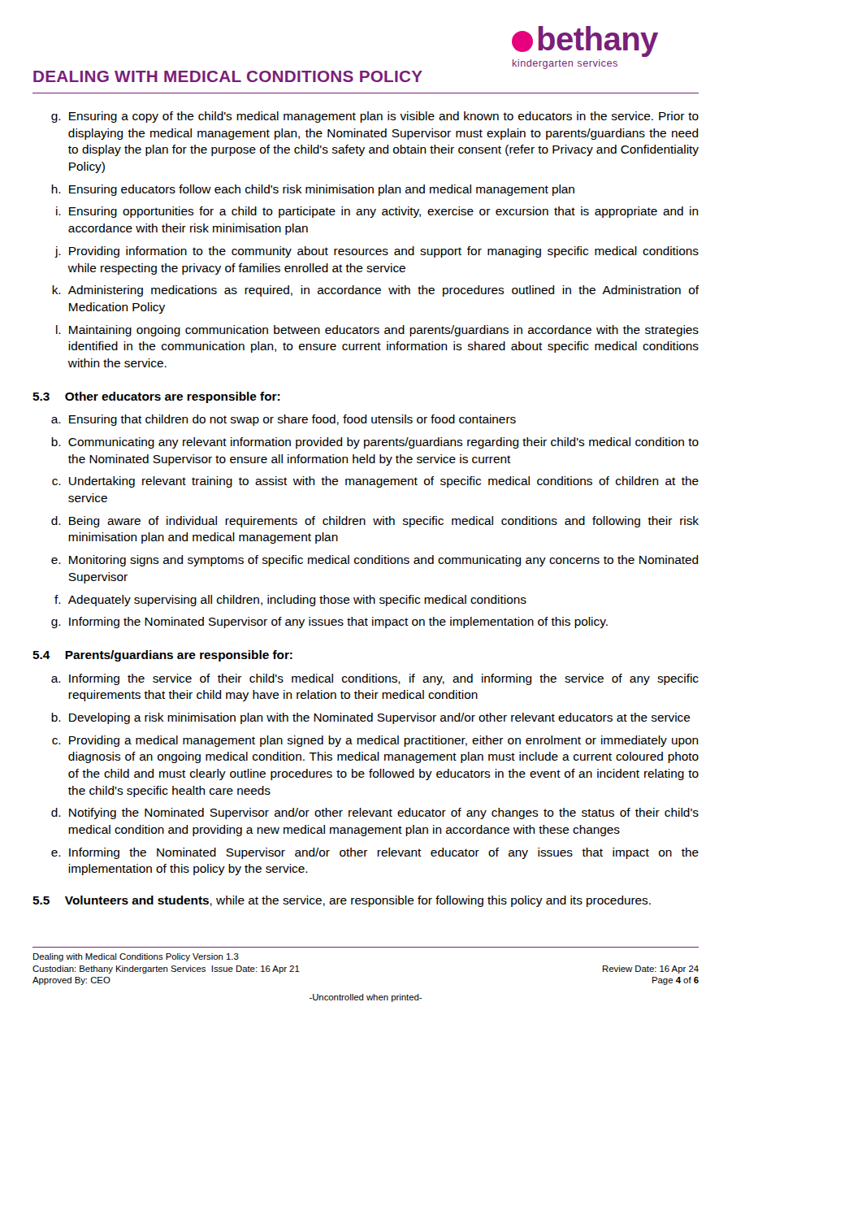bethany
kindergarten services
DEALING WITH MEDICAL CONDITIONS POLICY
Ensuring a copy of the child's medical management plan is visible and known to educators in the service. Prior to displaying the medical management plan, the Nominated Supervisor must explain to parents/guardians the need to display the plan for the purpose of the child's safety and obtain their consent (refer to Privacy and Confidentiality Policy)
Ensuring educators follow each child's risk minimisation plan and medical management plan
Ensuring opportunities for a child to participate in any activity, exercise or excursion that is appropriate and in accordance with their risk minimisation plan
Providing information to the community about resources and support for managing specific medical conditions while respecting the privacy of families enrolled at the service
Administering medications as required, in accordance with the procedures outlined in the Administration of Medication Policy
Maintaining ongoing communication between educators and parents/guardians in accordance with the strategies identified in the communication plan, to ensure current information is shared about specific medical conditions within the service.
5.3 Other educators are responsible for:
Ensuring that children do not swap or share food, food utensils or food containers
Communicating any relevant information provided by parents/guardians regarding their child's medical condition to the Nominated Supervisor to ensure all information held by the service is current
Undertaking relevant training to assist with the management of specific medical conditions of children at the service
Being aware of individual requirements of children with specific medical conditions and following their risk minimisation plan and medical management plan
Monitoring signs and symptoms of specific medical conditions and communicating any concerns to the Nominated Supervisor
Adequately supervising all children, including those with specific medical conditions
Informing the Nominated Supervisor of any issues that impact on the implementation of this policy.
5.4 Parents/guardians are responsible for:
Informing the service of their child's medical conditions, if any, and informing the service of any specific requirements that their child may have in relation to their medical condition
Developing a risk minimisation plan with the Nominated Supervisor and/or other relevant educators at the service
Providing a medical management plan signed by a medical practitioner, either on enrolment or immediately upon diagnosis of an ongoing medical condition. This medical management plan must include a current coloured photo of the child and must clearly outline procedures to be followed by educators in the event of an incident relating to the child's specific health care needs
Notifying the Nominated Supervisor and/or other relevant educator of any changes to the status of their child's medical condition and providing a new medical management plan in accordance with these changes
Informing the Nominated Supervisor and/or other relevant educator of any issues that impact on the implementation of this policy by the service.
5.5 Volunteers and students, while at the service, are responsible for following this policy and its procedures.
Dealing with Medical Conditions Policy Version 1.3
Custodian: Bethany Kindergarten Services Issue Date: 16 Apr 21
Approved By: CEO
Review Date: 16 Apr 24
Page 4 of 6
-Uncontrolled when printed-